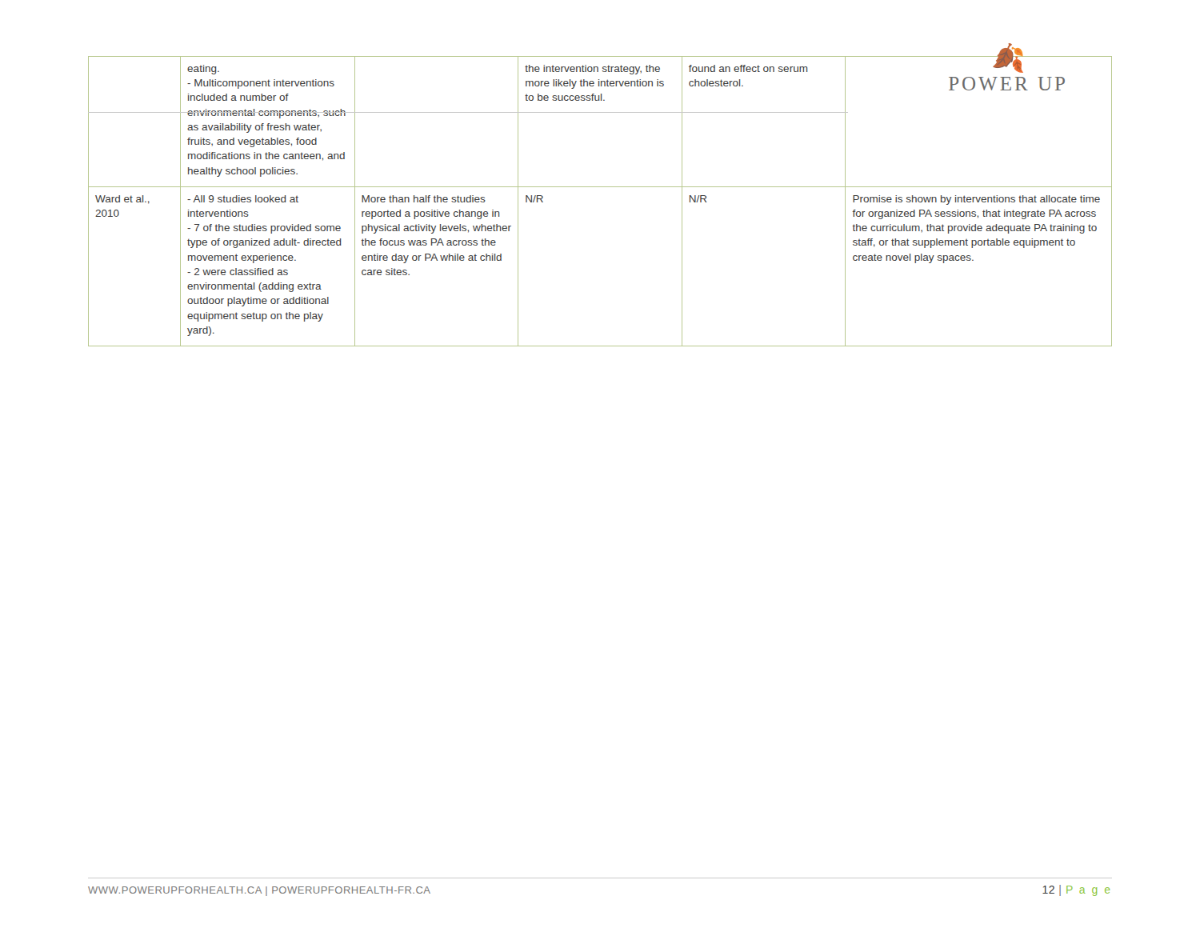🍂
POWER UP
| | eating. - Multicomponent interventions included a number of environmental components, such as availability of fresh water, fruits, and vegetables, food modifications in the canteen, and healthy school policies. | | the intervention strategy, the more likely the intervention is to be successful. | found an effect on serum cholesterol. | |
| Ward et al., 2010 | - All 9 studies looked at interventions - 7 of the studies provided some type of organized adult- directed movement experience. - 2 were classified as environmental (adding extra outdoor playtime or additional equipment setup on the play yard). | More than half the studies reported a positive change in physical activity levels, whether the focus was PA across the entire day or PA while at child care sites. | N/R | N/R | Promise is shown by interventions that allocate time for organized PA sessions, that integrate PA across the curriculum, that provide adequate PA training to staff, or that supplement portable equipment to create novel play spaces. |
www.powerupforhealth.ca | powerupforhealth-fr.ca
12 | P a g e